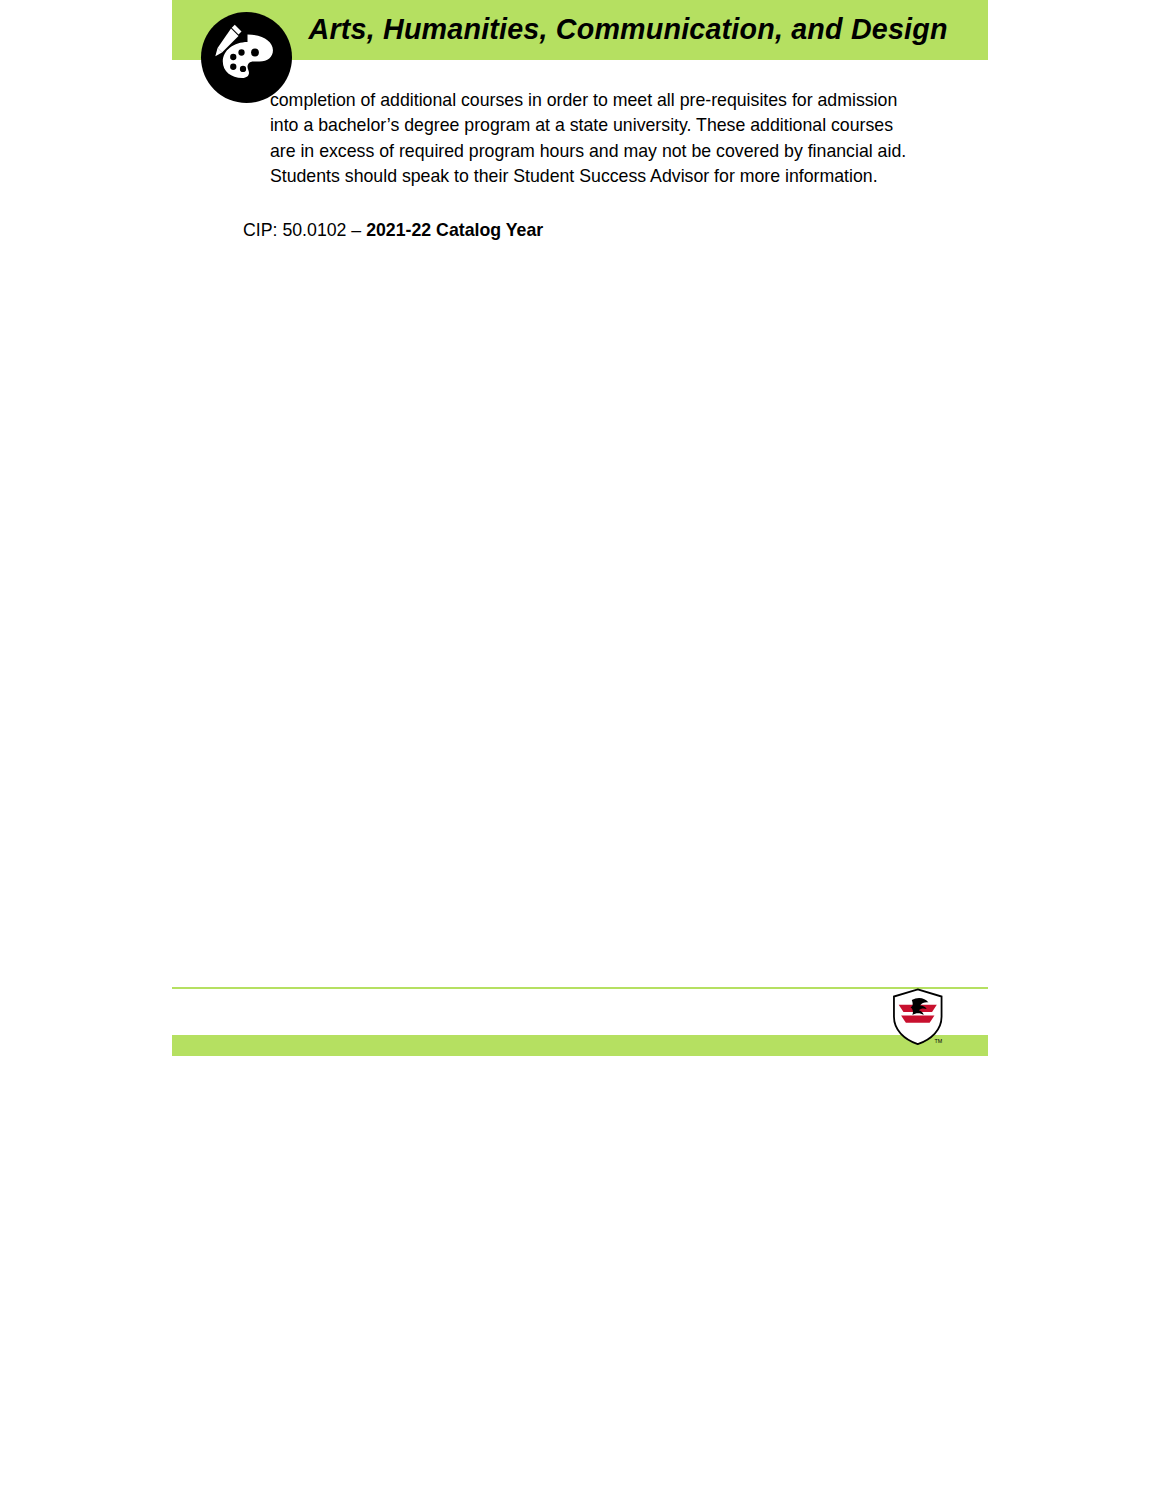Arts, Humanities, Communication, and Design
completion of additional courses in order to meet all pre-requisites for admission into a bachelor’s degree program at a state university. These additional courses are in excess of required program hours and may not be covered by financial aid. Students should speak to their Student Success Advisor for more information.
CIP: 50.0102 – 2021-22 Catalog Year
TM